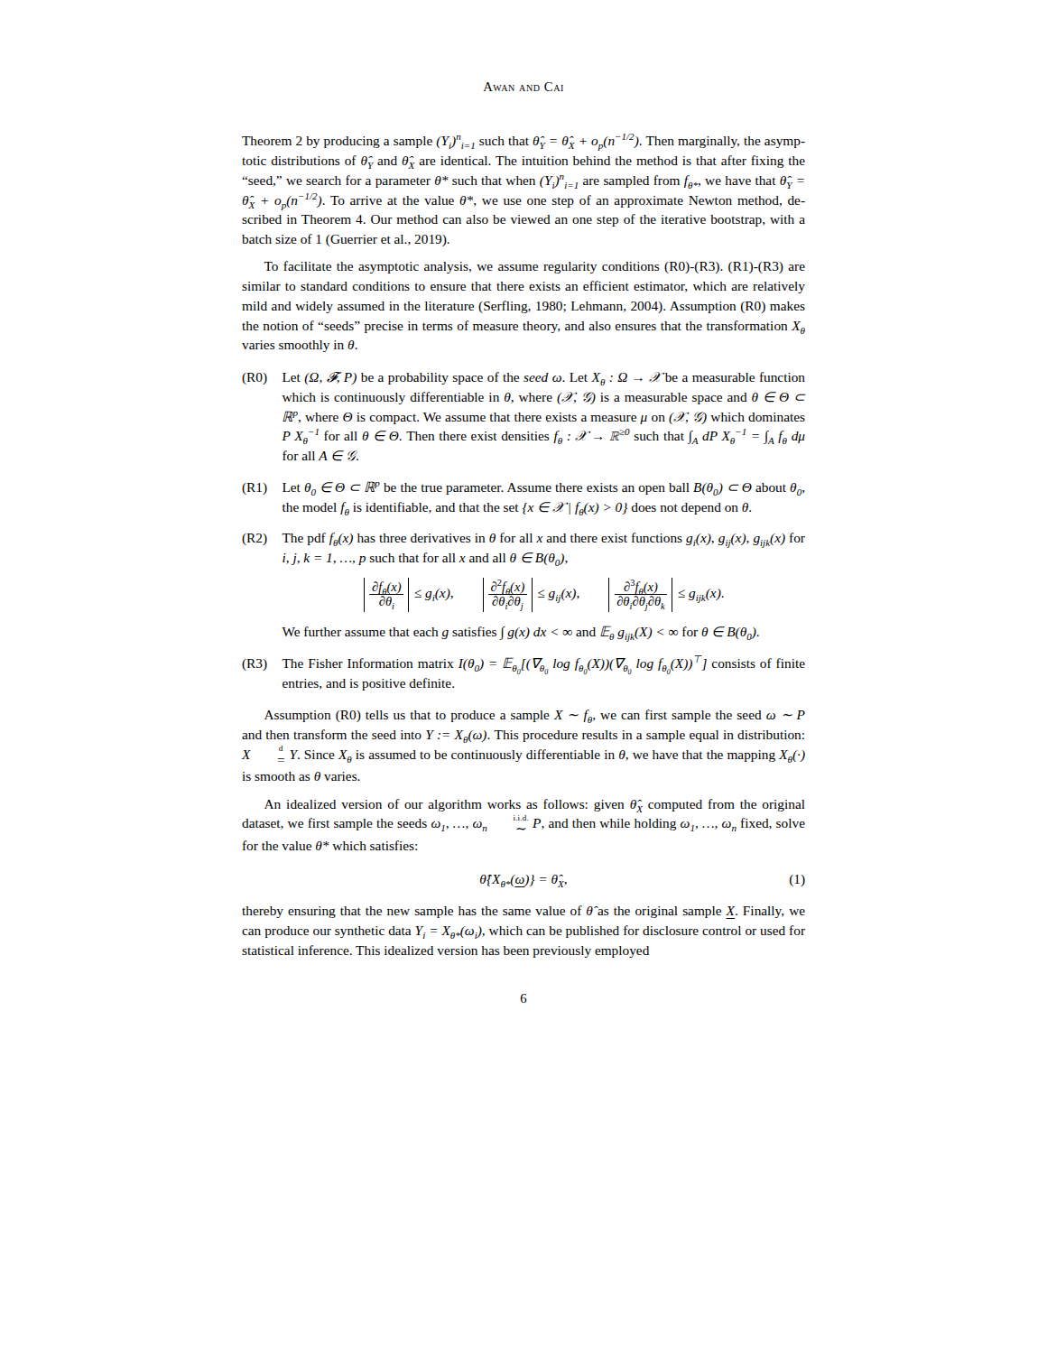Awan and Cai
Theorem 2 by producing a sample (Yi)ni=1 such that θ̂Y = θ̂X + op(n−1/2). Then marginally, the asymptotic distributions of θ̂Y and θ̂X are identical. The intuition behind the method is that after fixing the “seed,” we search for a parameter θ* such that when (Yi)ni=1 are sampled from fθ*, we have that θ̂Y = θ̂X + op(n−1/2). To arrive at the value θ*, we use one step of an approximate Newton method, described in Theorem 4. Our method can also be viewed an one step of the iterative bootstrap, with a batch size of 1 (Guerrier et al., 2019).
To facilitate the asymptotic analysis, we assume regularity conditions (R0)-(R3). (R1)-(R3) are similar to standard conditions to ensure that there exists an efficient estimator, which are relatively mild and widely assumed in the literature (Serfling, 1980; Lehmann, 2004). Assumption (R0) makes the notion of “seeds” precise in terms of measure theory, and also ensures that the transformation Xθ varies smoothly in θ.
(R0) Let (Ω, 𝓕, P) be a probability space of the seed ω. Let Xθ : Ω → 𝒳 be a measurable function which is continuously differentiable in θ, where (𝒳, 𝒢) is a measurable space and θ ∈ Θ ⊂ ℝp, where Θ is compact. We assume that there exists a measure μ on (𝒳, 𝒢) which dominates P Xθ−1 for all θ ∈ Θ. Then there exist densities fθ : 𝒳 → ℝ≥0 such that ∫A dP Xθ−1 = ∫A fθ dμ for all A ∈ 𝒢.
(R1) Let θ0 ∈ Θ ⊂ ℝp be the true parameter. Assume there exists an open ball B(θ0) ⊂ Θ about θ0, the model fθ is identifiable, and that the set {x ∈ 𝒳 | fθ(x) > 0} does not depend on θ.
(R2) The pdf fθ(x) has three derivatives in θ for all x and there exist functions gi(x), gij(x), gijk(x) for i, j, k = 1, …, p such that for all x and all θ ∈ B(θ0),
∂fθ(x)∂θi ≤ gi(x), ∂2fθ(x)∂θi∂θj ≤ gij(x), ∂3fθ(x)∂θi∂θj∂θk ≤ gijk(x).
We further assume that each g satisfies ∫ g(x) dx < ∞ and 𝔼θ gijk(X) < ∞ for θ ∈ B(θ0).
(R3) The Fisher Information matrix I(θ0) = 𝔼θ0[(∇θ0 log fθ0(X))(∇θ0 log fθ0(X))⊤] consists of finite entries, and is positive definite.
Assumption (R0) tells us that to produce a sample X ∼ fθ, we can first sample the seed ω ∼ P and then transform the seed into Y := Xθ(ω). This procedure results in a sample equal in distribution: X d= Y. Since Xθ is assumed to be continuously differentiable in θ, we have that the mapping Xθ(·) is smooth as θ varies.
An idealized version of our algorithm works as follows: given θ̂X computed from the original dataset, we first sample the seeds ω1, …, ωn i.i.d.∼ P, and then while holding ω1, …, ωn fixed, solve for the value θ* which satisfies:
θ̂{Xθ*(ω)} = θ̂X, (1)
thereby ensuring that the new sample has the same value of θ̂ as the original sample X. Finally, we can produce our synthetic data Yi = Xθ*(ωi), which can be published for disclosure control or used for statistical inference. This idealized version has been previously employed
6